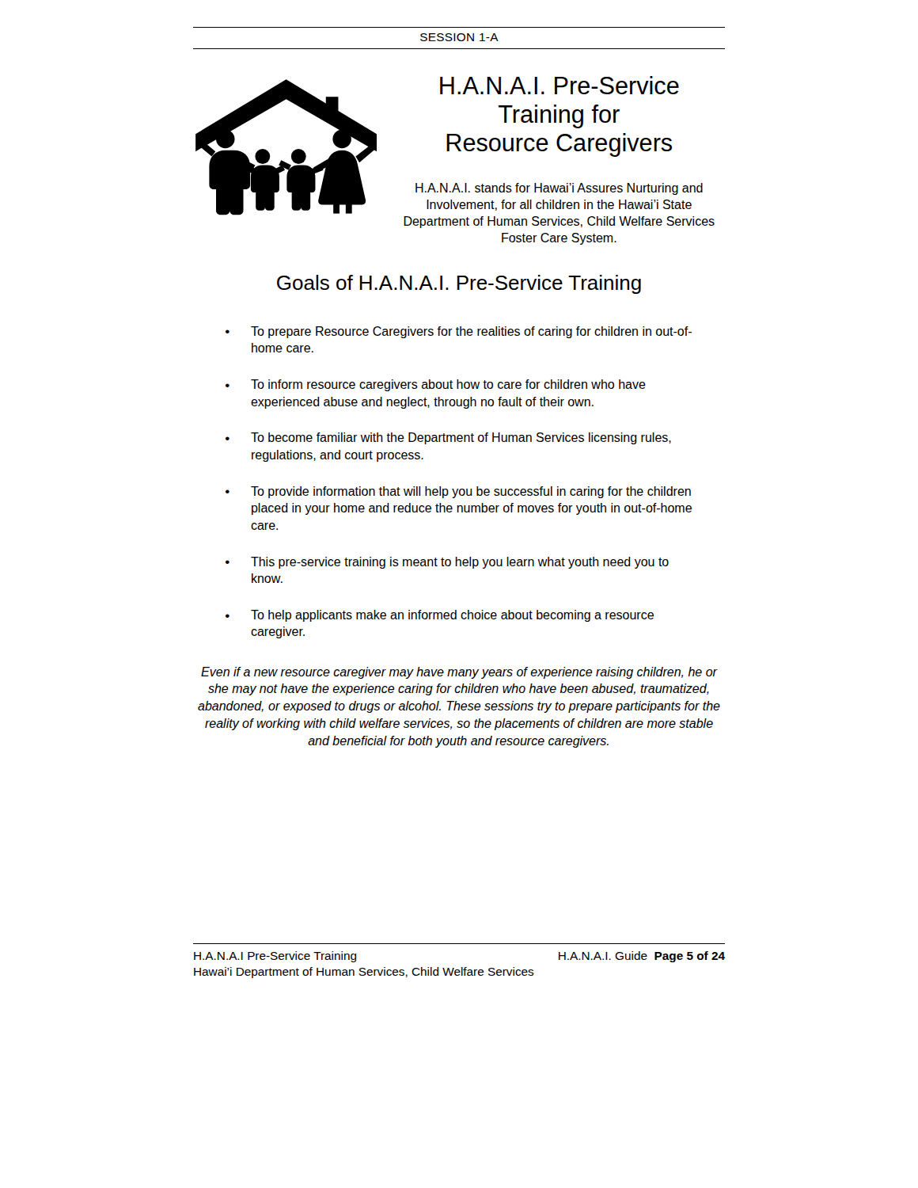SESSION 1-A
H.A.N.A.I. Pre-Service Training for
Resource Caregivers
H.A.N.A.I. stands for Hawai’i Assures Nurturing and Involvement, for all children in the Hawai’i State Department of Human Services, Child Welfare Services Foster Care System.
Goals of H.A.N.A.I. Pre-Service Training
To prepare Resource Caregivers for the realities of caring for children in out-of-home care.
To inform resource caregivers about how to care for children who have experienced abuse and neglect, through no fault of their own.
To become familiar with the Department of Human Services licensing rules, regulations, and court process.
To provide information that will help you be successful in caring for the children placed in your home and reduce the number of moves for youth in out-of-home care.
This pre-service training is meant to help you learn what youth need you to know.
To help applicants make an informed choice about becoming a resource caregiver.
Even if a new resource caregiver may have many years of experience raising children, he or she may not have the experience caring for children who have been abused, traumatized, abandoned, or exposed to drugs or alcohol. These sessions try to prepare participants for the reality of working with child welfare services, so the placements of children are more stable and beneficial for both youth and resource caregivers.
H.A.N.A.I Pre-Service Training
Hawai’i Department of Human Services, Child Welfare Services
H.A.N.A.I. Guide Page 5 of 24